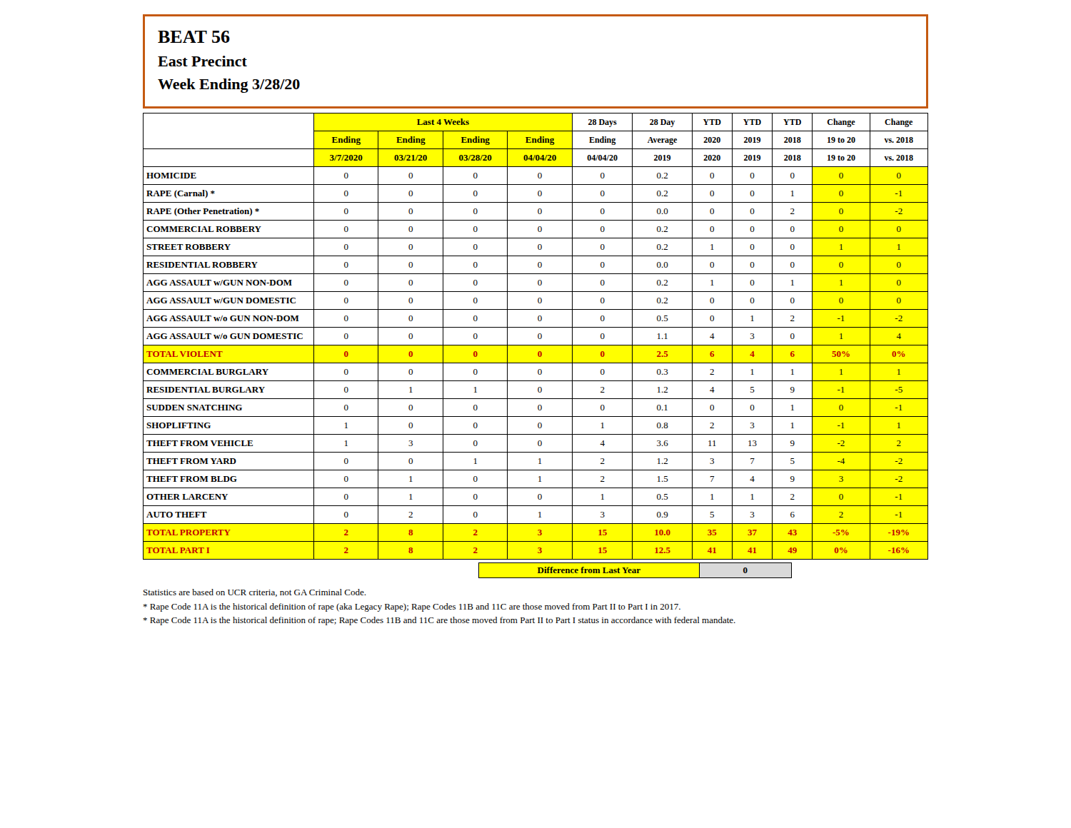BEAT 56
East Precinct
Week Ending 3/28/20
| | Last 4 Weeks | 28 Days | 28 Day | YTD | YTD | YTD | Change | Change |
| --- | --- | --- | --- | --- | --- | --- | --- | --- |
| Ending | Ending | Ending | Ending | Ending | Average | 2020 | 2019 | 2018 | 19 to 20 | vs. 2018 |
| | 3/7/2020 | 03/21/20 | 03/28/20 | 04/04/20 | 04/04/20 | 2019 | 2020 | 2019 | 2018 | 19 to 20 | vs. 2018 |
| HOMICIDE | 0 | 0 | 0 | 0 | 0 | 0.2 | 0 | 0 | 0 | 0 | 0 |
| RAPE (Carnal) * | 0 | 0 | 0 | 0 | 0 | 0.2 | 0 | 0 | 1 | 0 | -1 |
| RAPE (Other Penetration) * | 0 | 0 | 0 | 0 | 0 | 0.0 | 0 | 0 | 2 | 0 | -2 |
| COMMERCIAL ROBBERY | 0 | 0 | 0 | 0 | 0 | 0.2 | 0 | 0 | 0 | 0 | 0 |
| STREET ROBBERY | 0 | 0 | 0 | 0 | 0 | 0.2 | 1 | 0 | 0 | 1 | 1 |
| RESIDENTIAL ROBBERY | 0 | 0 | 0 | 0 | 0 | 0.0 | 0 | 0 | 0 | 0 | 0 |
| AGG ASSAULT w/GUN NON-DOM | 0 | 0 | 0 | 0 | 0 | 0.2 | 1 | 0 | 1 | 1 | 0 |
| AGG ASSAULT w/GUN DOMESTIC | 0 | 0 | 0 | 0 | 0 | 0.2 | 0 | 0 | 0 | 0 | 0 |
| AGG ASSAULT w/o GUN NON-DOM | 0 | 0 | 0 | 0 | 0 | 0.5 | 0 | 1 | 2 | -1 | -2 |
| AGG ASSAULT w/o GUN DOMESTIC | 0 | 0 | 0 | 0 | 0 | 1.1 | 4 | 3 | 0 | 1 | 4 |
| TOTAL VIOLENT | 0 | 0 | 0 | 0 | 0 | 2.5 | 6 | 4 | 6 | 50% | 0% |
| COMMERCIAL BURGLARY | 0 | 0 | 0 | 0 | 0 | 0.3 | 2 | 1 | 1 | 1 | 1 |
| RESIDENTIAL BURGLARY | 0 | 1 | 1 | 0 | 2 | 1.2 | 4 | 5 | 9 | -1 | -5 |
| SUDDEN SNATCHING | 0 | 0 | 0 | 0 | 0 | 0.1 | 0 | 0 | 1 | 0 | -1 |
| SHOPLIFTING | 1 | 0 | 0 | 0 | 1 | 0.8 | 2 | 3 | 1 | -1 | 1 |
| THEFT FROM VEHICLE | 1 | 3 | 0 | 0 | 4 | 3.6 | 11 | 13 | 9 | -2 | 2 |
| THEFT FROM YARD | 0 | 0 | 1 | 1 | 2 | 1.2 | 3 | 7 | 5 | -4 | -2 |
| THEFT FROM BLDG | 0 | 1 | 0 | 1 | 2 | 1.5 | 7 | 4 | 9 | 3 | -2 |
| OTHER LARCENY | 0 | 1 | 0 | 0 | 1 | 0.5 | 1 | 1 | 2 | 0 | -1 |
| AUTO THEFT | 0 | 2 | 0 | 1 | 3 | 0.9 | 5 | 3 | 6 | 2 | -1 |
| TOTAL PROPERTY | 2 | 8 | 2 | 3 | 15 | 10.0 | 35 | 37 | 43 | -5% | -19% |
| TOTAL PART I | 2 | 8 | 2 | 3 | 15 | 12.5 | 41 | 41 | 49 | 0% | -16% |
| | | | | | Difference from Last Year | 0 | | |
Statistics are based on UCR criteria, not GA Criminal Code.
* Rape Code 11A is the historical definition of rape (aka Legacy Rape); Rape Codes 11B and 11C are those moved from Part II to Part I in 2017.
* Rape Code 11A is the historical definition of rape; Rape Codes 11B and 11C are those moved from Part II to Part I status in accordance with federal mandate.